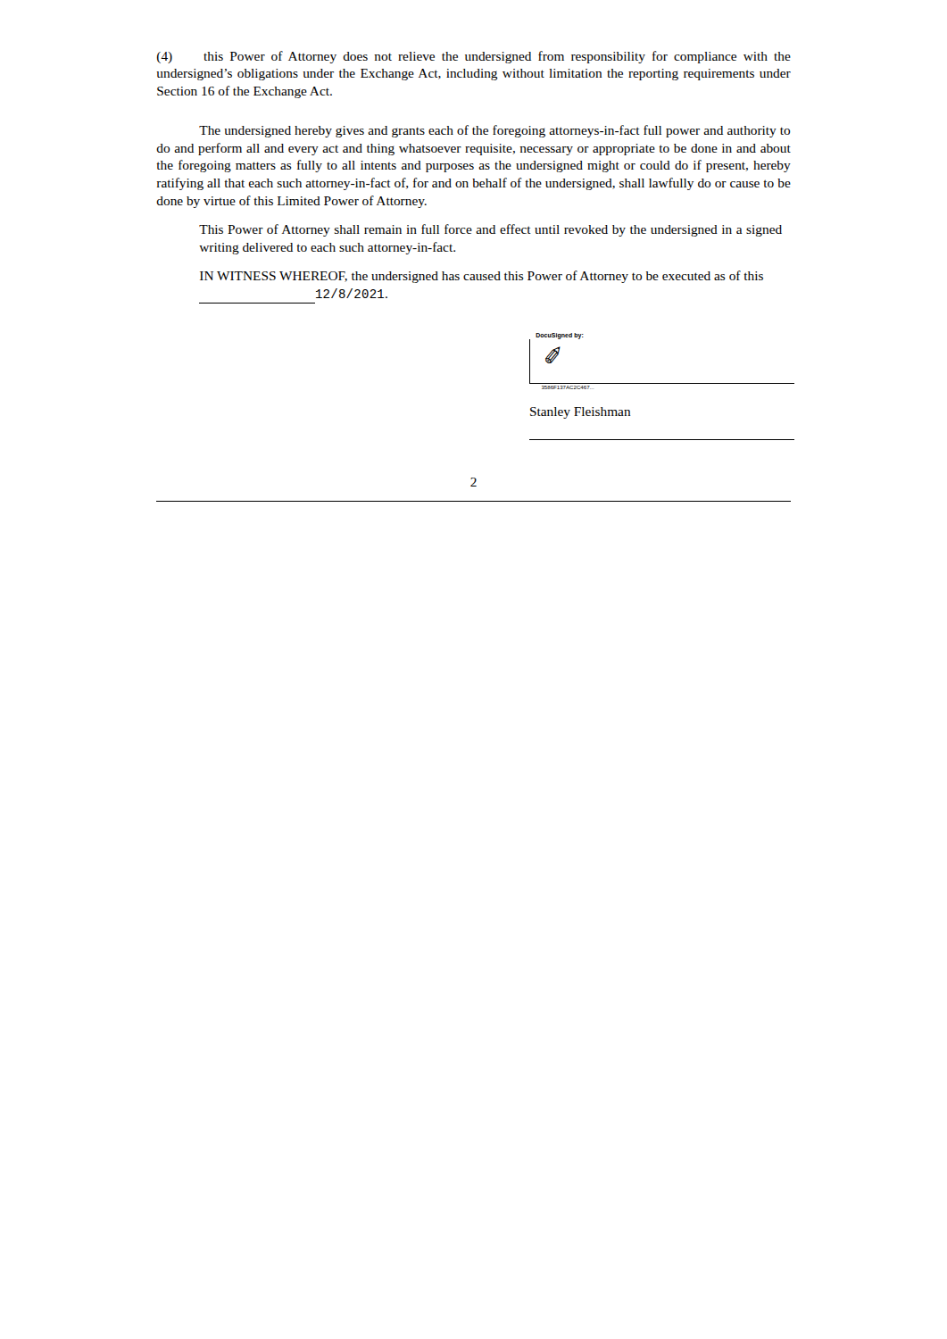(4) this Power of Attorney does not relieve the undersigned from responsibility for compliance with the undersigned’s obligations under the Exchange Act, including without limitation the reporting requirements under Section 16 of the Exchange Act.
The undersigned hereby gives and grants each of the foregoing attorneys-in-fact full power and authority to do and perform all and every act and thing whatsoever requisite, necessary or appropriate to be done in and about the foregoing matters as fully to all intents and purposes as the undersigned might or could do if present, hereby ratifying all that each such attorney-in-fact of, for and on behalf of the undersigned, shall lawfully do or cause to be done by virtue of this Limited Power of Attorney.
This Power of Attorney shall remain in full force and effect until revoked by the undersigned in a signed writing delivered to each such attorney-in-fact.
IN WITNESS WHEREOF, the undersigned has caused this Power of Attorney to be executed as of this
12/8/2021.
DocuSigned by: ✐ 3586F137AC2C467...
Stanley Fleishman
2